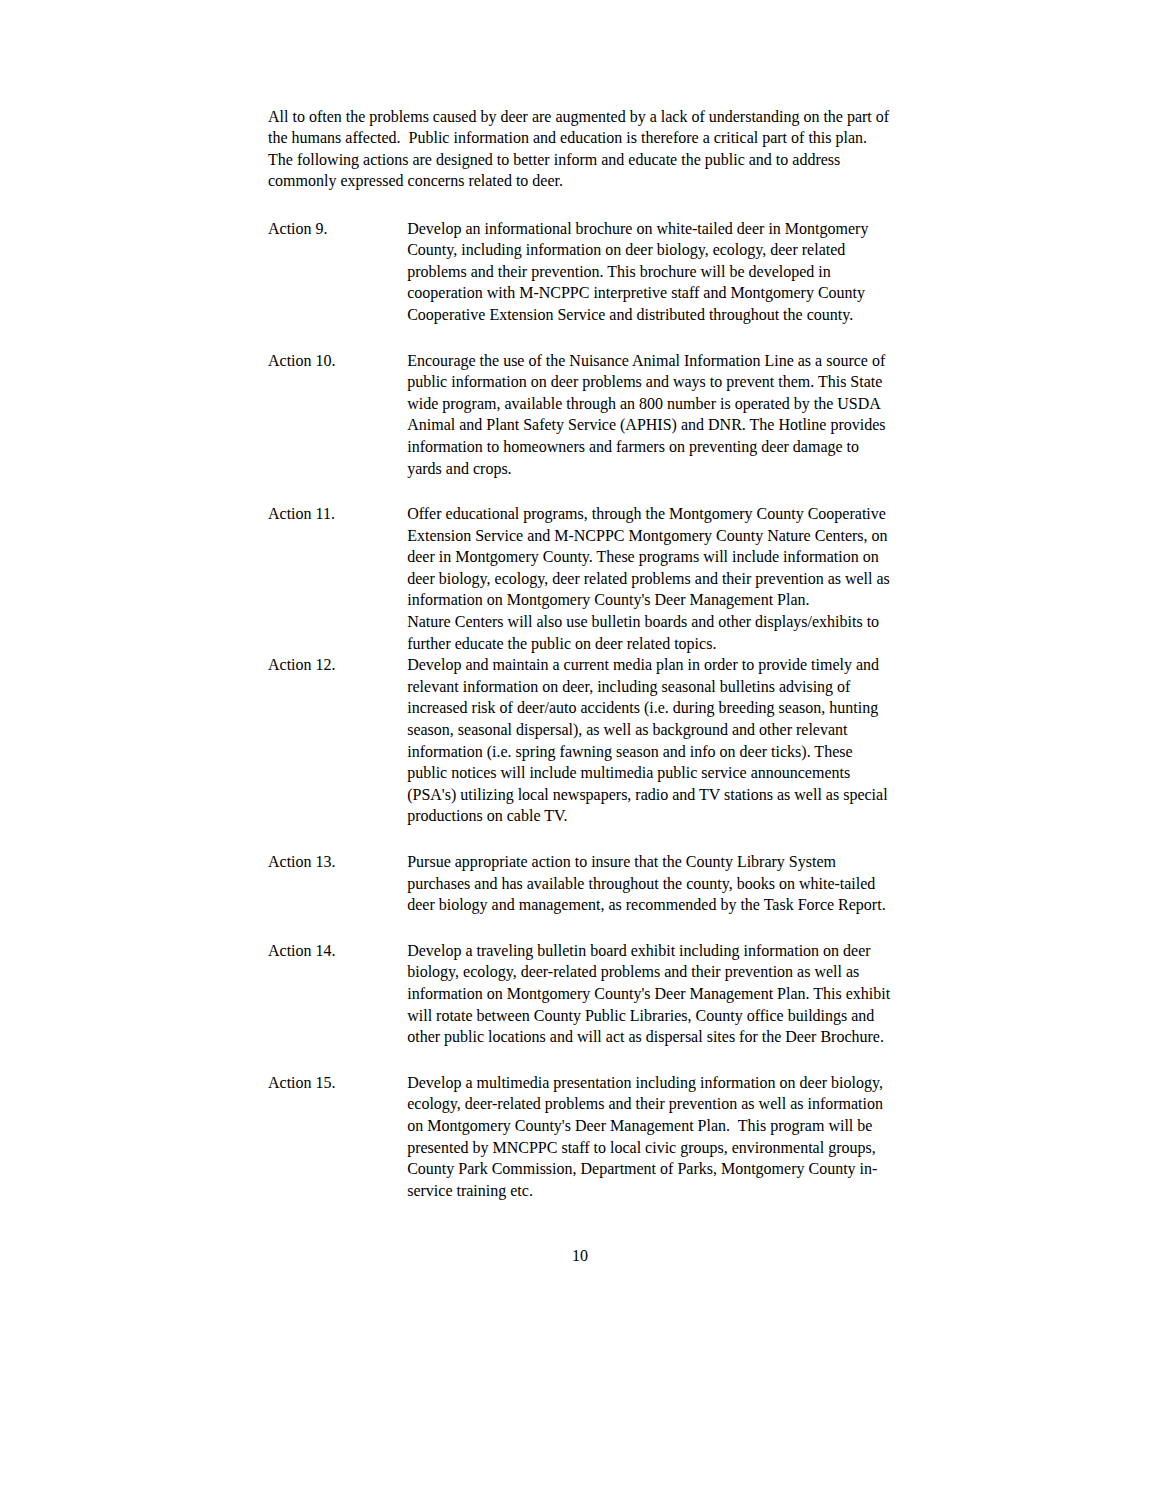All to often the problems caused by deer are augmented by a lack of understanding on the part of the humans affected. Public information and education is therefore a critical part of this plan. The following actions are designed to better inform and educate the public and to address commonly expressed concerns related to deer.
| Action 9. | Develop an informational brochure on white-tailed deer in Montgomery County, including information on deer biology, ecology, deer related problems and their prevention. This brochure will be developed in cooperation with M-NCPPC interpretive staff and Montgomery County Cooperative Extension Service and distributed throughout the county. |
| Action 10. | Encourage the use of the Nuisance Animal Information Line as a source of public information on deer problems and ways to prevent them. This State wide program, available through an 800 number is operated by the USDA Animal and Plant Safety Service (APHIS) and DNR. The Hotline provides information to homeowners and farmers on preventing deer damage to yards and crops. |
| Action 11. | Offer educational programs, through the Montgomery County Cooperative Extension Service and M-NCPPC Montgomery County Nature Centers, on deer in Montgomery County. These programs will include information on deer biology, ecology, deer related problems and their prevention as well as information on Montgomery County's Deer Management Plan. Nature Centers will also use bulletin boards and other displays/exhibits to further educate the public on deer related topics. |
| Action 12. | Develop and maintain a current media plan in order to provide timely and relevant information on deer, including seasonal bulletins advising of increased risk of deer/auto accidents (i.e. during breeding season, hunting season, seasonal dispersal), as well as background and other relevant information (i.e. spring fawning season and info on deer ticks). These public notices will include multimedia public service announcements (PSA's) utilizing local newspapers, radio and TV stations as well as special productions on cable TV. |
| Action 13. | Pursue appropriate action to insure that the County Library System purchases and has available throughout the county, books on white-tailed deer biology and management, as recommended by the Task Force Report. |
| Action 14. | Develop a traveling bulletin board exhibit including information on deer biology, ecology, deer-related problems and their prevention as well as information on Montgomery County's Deer Management Plan. This exhibit will rotate between County Public Libraries, County office buildings and other public locations and will act as dispersal sites for the Deer Brochure. |
| Action 15. | Develop a multimedia presentation including information on deer biology, ecology, deer-related problems and their prevention as well as information on Montgomery County's Deer Management Plan. This program will be presented by MNCPPC staff to local civic groups, environmental groups, County Park Commission, Department of Parks, Montgomery County in-service training etc. |
10